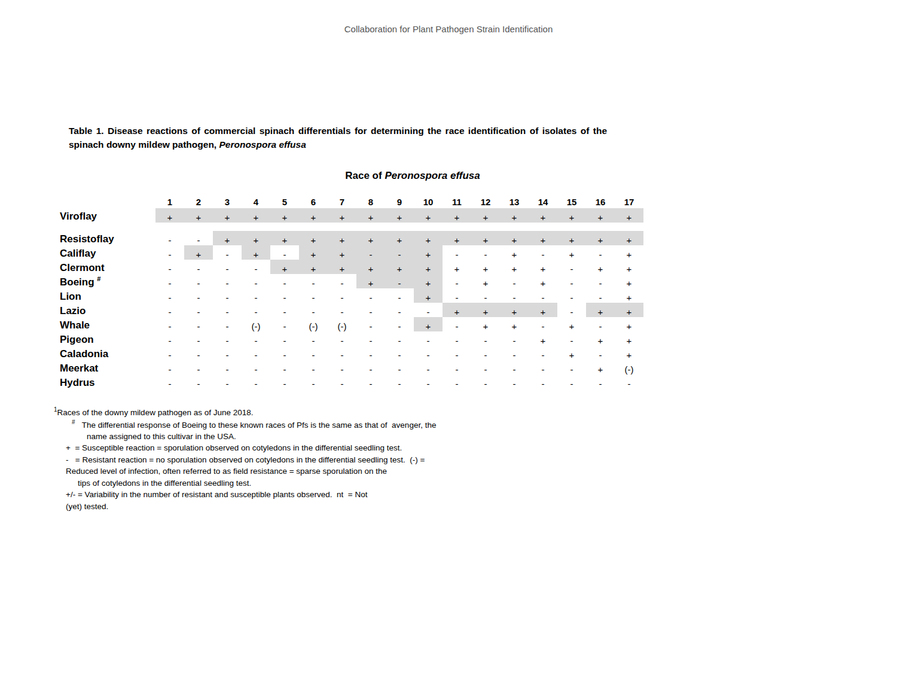Collaboration for Plant Pathogen Strain Identification
Table 1. Disease reactions of commercial spinach differentials for determining the race identification of isolates of the spinach downy mildew pathogen, Peronospora effusa
Race of Peronospora effusa
| | 1 | 2 | 3 | 4 | 5 | 6 | 7 | 8 | 9 | 10 | 11 | 12 | 13 | 14 | 15 | 16 | 17 |
| --- | --- | --- | --- | --- | --- | --- | --- | --- | --- | --- | --- | --- | --- | --- | --- | --- | --- |
| Viroflay | + | + | + | + | + | + | + | + | + | + | + | + | + | + | + | + | + |
| Resistoflay | - | - | + | + | + | + | + | + | + | + | + | + | + | + | + | + | + |
| Califlay | - | + | - | + | - | + | + | - | - | + | - | - | + | - | + | - | + |
| Clermont | - | - | - | - | + | + | + | + | + | + | + | + | + | + | - | + | + |
| Boeing # | - | - | - | - | - | - | - | + | - | + | - | + | - | + | - | - | + |
| Lion | - | - | - | - | - | - | - | - | - | + | - | - | - | - | - | - | + |
| Lazio | - | - | - | - | - | - | - | - | - | - | + | + | + | + | - | + | + |
| Whale | - | - | - | (-) | - | (-) | (-) | - | - | + | - | + | + | - | + | - | + |
| Pigeon | - | - | - | - | - | - | - | - | - | - | - | - | - | + | - | + | + |
| Caladonia | - | - | - | - | - | - | - | - | - | - | - | - | - | - | + | - | + |
| Meerkat | - | - | - | - | - | - | - | - | - | - | - | - | - | - | - | + | (-) |
| Hydrus | - | - | - | - | - | - | - | - | - | - | - | - | - | - | - | - | - |
1Races of the downy mildew pathogen as of June 2018.
# The differential response of Boeing to these known races of Pfs is the same as that of avenger, the
name assigned to this cultivar in the USA.
+ = Susceptible reaction = sporulation observed on cotyledons in the differential seedling test.
- = Resistant reaction = no sporulation observed on cotyledons in the differential seedling test. (-) =
Reduced level of infection, often referred to as field resistance = sparse sporulation on the
tips of cotyledons in the differential seedling test.
+/- = Variability in the number of resistant and susceptible plants observed. nt = Not
(yet) tested.